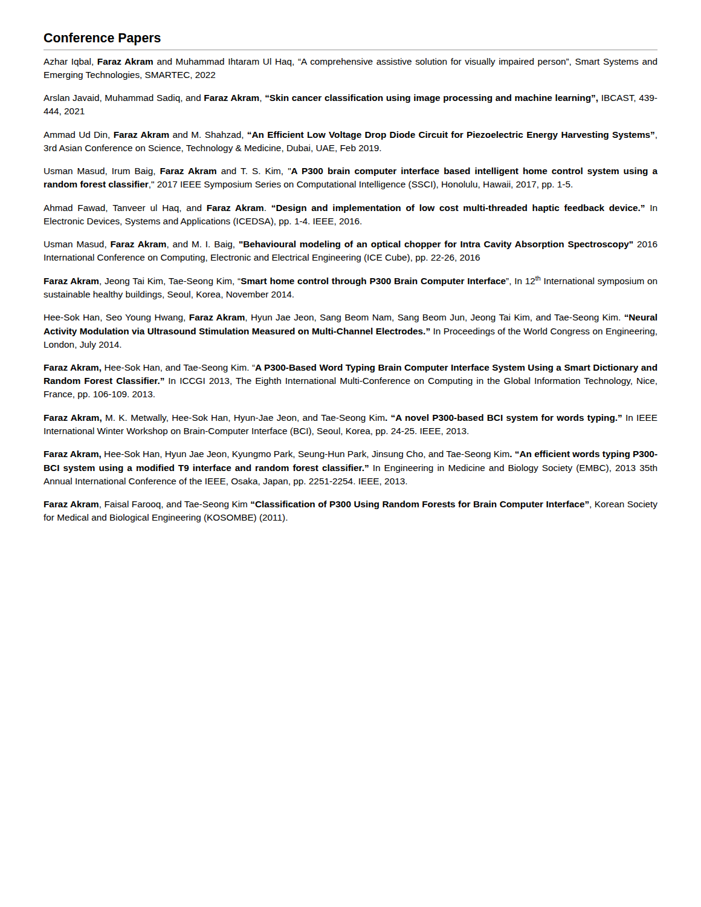Conference Papers
Azhar Iqbal, Faraz Akram and Muhammad Ihtaram Ul Haq, “A comprehensive assistive solution for visually impaired person”, Smart Systems and Emerging Technologies, SMARTEC, 2022
Arslan Javaid, Muhammad Sadiq, and Faraz Akram, “Skin cancer classification using image processing and machine learning”, IBCAST, 439-444, 2021
Ammad Ud Din, Faraz Akram and M. Shahzad, “An Efficient Low Voltage Drop Diode Circuit for Piezoelectric Energy Harvesting Systems”, 3rd Asian Conference on Science, Technology & Medicine, Dubai, UAE, Feb 2019.
Usman Masud, Irum Baig, Faraz Akram and T. S. Kim, "A P300 brain computer interface based intelligent home control system using a random forest classifier," 2017 IEEE Symposium Series on Computational Intelligence (SSCI), Honolulu, Hawaii, 2017, pp. 1-5.
Ahmad Fawad, Tanveer ul Haq, and Faraz Akram. “Design and implementation of low cost multi-threaded haptic feedback device.” In Electronic Devices, Systems and Applications (ICEDSA), pp. 1-4. IEEE, 2016.
Usman Masud, Faraz Akram, and M. I. Baig, "Behavioural modeling of an optical chopper for Intra Cavity Absorption Spectroscopy" 2016 International Conference on Computing, Electronic and Electrical Engineering (ICE Cube), pp. 22-26, 2016
Faraz Akram, Jeong Tai Kim, Tae-Seong Kim, “Smart home control through P300 Brain Computer Interface”, In 12th International symposium on sustainable healthy buildings, Seoul, Korea, November 2014.
Hee-Sok Han, Seo Young Hwang, Faraz Akram, Hyun Jae Jeon, Sang Beom Nam, Sang Beom Jun, Jeong Tai Kim, and Tae-Seong Kim. “Neural Activity Modulation via Ultrasound Stimulation Measured on Multi-Channel Electrodes.” In Proceedings of the World Congress on Engineering, London, July 2014.
Faraz Akram, Hee-Sok Han, and Tae-Seong Kim. “A P300-Based Word Typing Brain Computer Interface System Using a Smart Dictionary and Random Forest Classifier.” In ICCGI 2013, The Eighth International Multi-Conference on Computing in the Global Information Technology, Nice, France, pp. 106-109. 2013.
Faraz Akram, M. K. Metwally, Hee-Sok Han, Hyun-Jae Jeon, and Tae-Seong Kim. “A novel P300-based BCI system for words typing.” In IEEE International Winter Workshop on Brain-Computer Interface (BCI), Seoul, Korea, pp. 24-25. IEEE, 2013.
Faraz Akram, Hee-Sok Han, Hyun Jae Jeon, Kyungmo Park, Seung-Hun Park, Jinsung Cho, and Tae-Seong Kim. “An efficient words typing P300-BCI system using a modified T9 interface and random forest classifier.” In Engineering in Medicine and Biology Society (EMBC), 2013 35th Annual International Conference of the IEEE, Osaka, Japan, pp. 2251-2254. IEEE, 2013.
Faraz Akram, Faisal Farooq, and Tae-Seong Kim “Classification of P300 Using Random Forests for Brain Computer Interface”, Korean Society for Medical and Biological Engineering (KOSOMBE) (2011).